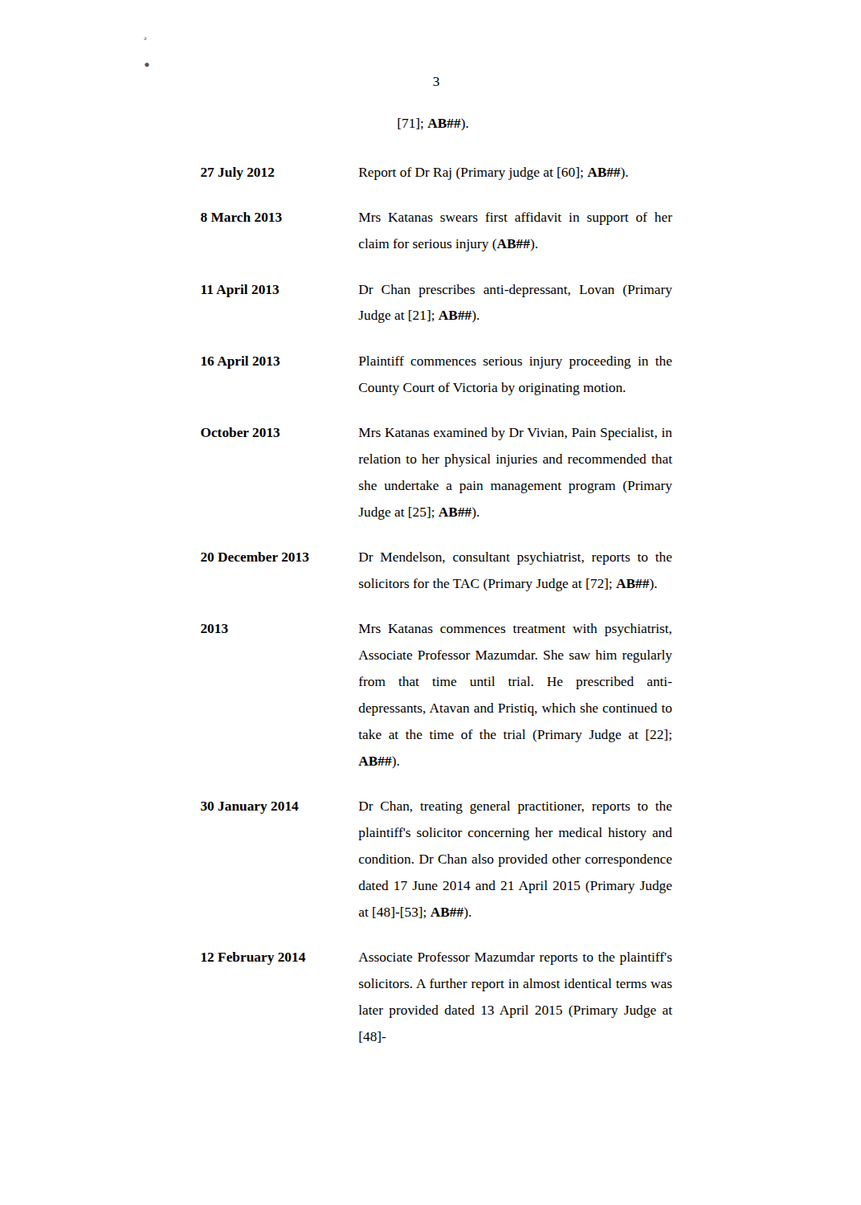ᵊ
●
3
[71]; AB##).
| 27 July 2012 | Report of Dr Raj (Primary judge at [60]; AB## ). |
| 8 March 2013 | Mrs Katanas swears first affidavit in support of her claim for serious injury ( AB## ). |
| 11 April 2013 | Dr Chan prescribes anti-depressant, Lovan (Primary Judge at [21]; AB## ). |
| 16 April 2013 | Plaintiff commences serious injury proceeding in the County Court of Victoria by originating motion. |
| October 2013 | Mrs Katanas examined by Dr Vivian, Pain Specialist, in relation to her physical injuries and recommended that she undertake a pain management program (Primary Judge at [25]; AB## ). |
| 20 December 2013 | Dr Mendelson, consultant psychiatrist, reports to the solicitors for the TAC (Primary Judge at [72]; AB## ). |
| 2013 | Mrs Katanas commences treatment with psychiatrist, Associate Professor Mazumdar. She saw him regularly from that time until trial. He prescribed anti-depressants, Atavan and Pristiq, which she continued to take at the time of the trial (Primary Judge at [22]; AB## ). |
| 30 January 2014 | Dr Chan, treating general practitioner, reports to the plaintiff's solicitor concerning her medical history and condition. Dr Chan also provided other correspondence dated 17 June 2014 and 21 April 2015 (Primary Judge at [48]-[53]; AB## ). |
| 12 February 2014 | Associate Professor Mazumdar reports to the plaintiff's solicitors. A further report in almost identical terms was later provided dated 13 April 2015 (Primary Judge at [48]- |